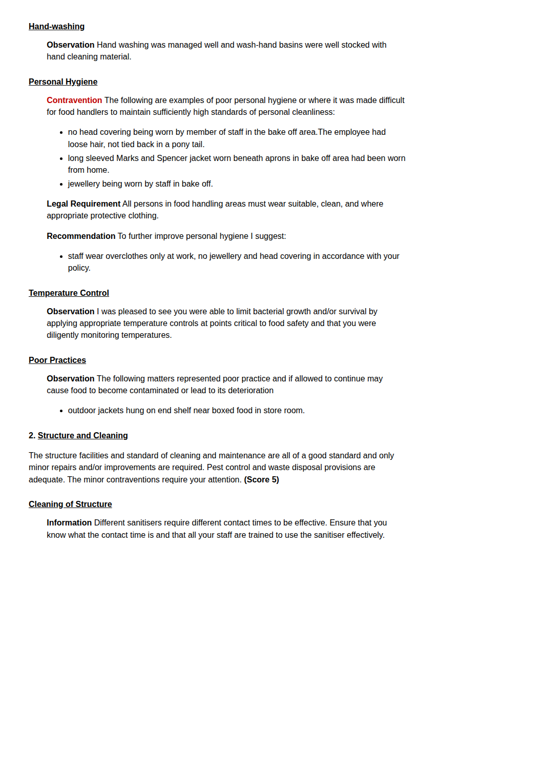Hand-washing
Observation Hand washing was managed well and wash-hand basins were well stocked with hand cleaning material.
Personal Hygiene
Contravention The following are examples of poor personal hygiene or where it was made difficult for food handlers to maintain sufficiently high standards of personal cleanliness:
no head covering being worn by member of staff in the bake off area.The employee had loose hair, not tied back in a pony tail.
long sleeved Marks and Spencer jacket worn beneath aprons in bake off area had been worn from home.
jewellery being worn by staff in bake off.
Legal Requirement All persons in food handling areas must wear suitable, clean, and where appropriate protective clothing.
Recommendation To further improve personal hygiene I suggest:
staff wear overclothes only at work, no jewellery and head covering in accordance with your policy.
Temperature Control
Observation I was pleased to see you were able to limit bacterial growth and/or survival by applying appropriate temperature controls at points critical to food safety and that you were diligently monitoring temperatures.
Poor Practices
Observation The following matters represented poor practice and if allowed to continue may cause food to become contaminated or lead to its deterioration
outdoor jackets hung on end shelf near boxed food in store room.
2. Structure and Cleaning
The structure facilities and standard of cleaning and maintenance are all of a good standard and only minor repairs and/or improvements are required. Pest control and waste disposal provisions are adequate. The minor contraventions require your attention. (Score 5)
Cleaning of Structure
Information Different sanitisers require different contact times to be effective. Ensure that you know what the contact time is and that all your staff are trained to use the sanitiser effectively.